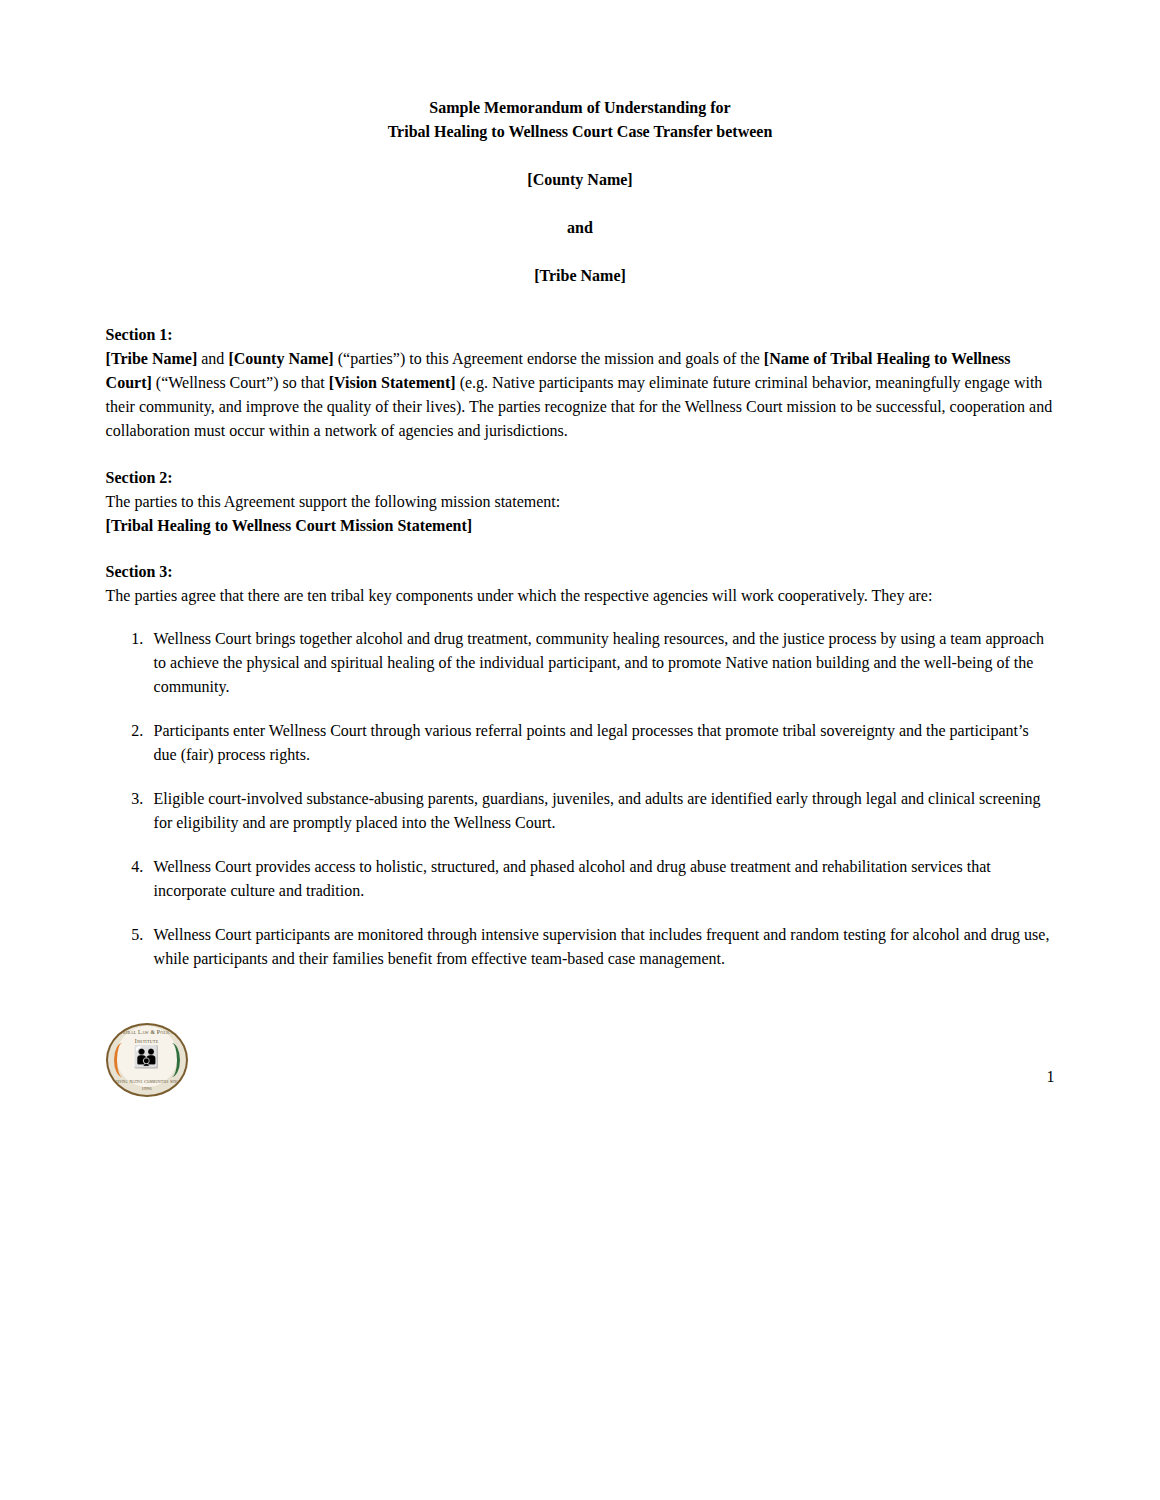Sample Memorandum of Understanding for
Tribal Healing to Wellness Court Case Transfer between
[County Name]
and
[Tribe Name]
Section 1:
[Tribe Name] and [County Name] (“parties”) to this Agreement endorse the mission and goals of the [Name of Tribal Healing to Wellness Court] (“Wellness Court”) so that [Vision Statement] (e.g. Native participants may eliminate future criminal behavior, meaningfully engage with their community, and improve the quality of their lives). The parties recognize that for the Wellness Court mission to be successful, cooperation and collaboration must occur within a network of agencies and jurisdictions.
Section 2:
The parties to this Agreement support the following mission statement:
[Tribal Healing to Wellness Court Mission Statement]
Section 3:
The parties agree that there are ten tribal key components under which the respective agencies will work cooperatively. They are:
Wellness Court brings together alcohol and drug treatment, community healing resources, and the justice process by using a team approach to achieve the physical and spiritual healing of the individual participant, and to promote Native nation building and the well-being of the community.
Participants enter Wellness Court through various referral points and legal processes that promote tribal sovereignty and the participant’s due (fair) process rights.
Eligible court-involved substance-abusing parents, guardians, juveniles, and adults are identified early through legal and clinical screening for eligibility and are promptly placed into the Wellness Court.
Wellness Court provides access to holistic, structured, and phased alcohol and drug abuse treatment and rehabilitation services that incorporate culture and tradition.
Wellness Court participants are monitored through intensive supervision that includes frequent and random testing for alcohol and drug use, while participants and their families benefit from effective team-based case management.
Tribal Law & Policy Institute
👪
Serving Native Communities Since 1996
1